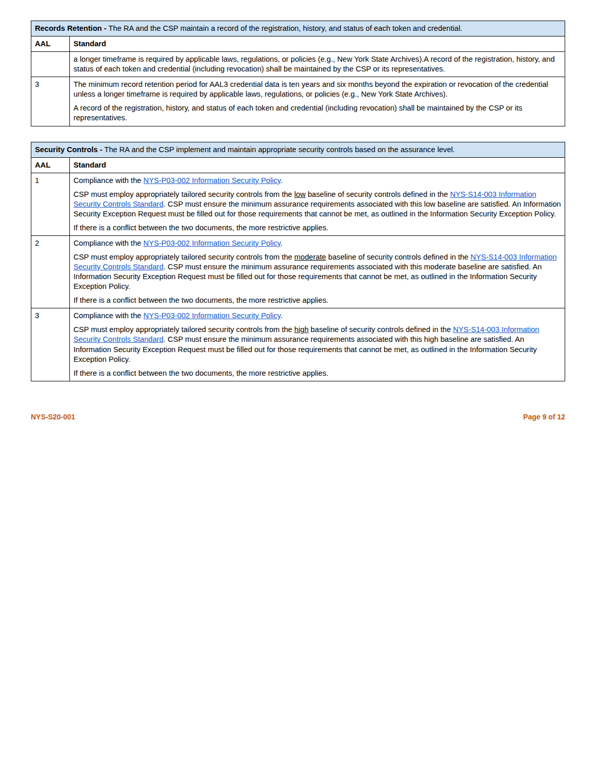| Records Retention - The RA and the CSP maintain a record of the registration, history, and status of each token and credential. |
| AAL | Standard |
| | a longer timeframe is required by applicable laws, regulations, or policies (e.g., New York State Archives).A record of the registration, history, and status of each token and credential (including revocation) shall be maintained by the CSP or its representatives. |
| 3 | The minimum record retention period for AAL3 credential data is ten years and six months beyond the expiration or revocation of the credential unless a longer timeframe is required by applicable laws, regulations, or policies (e.g., New York State Archives). A record of the registration, history, and status of each token and credential (including revocation) shall be maintained by the CSP or its representatives. |
| Security Controls - The RA and the CSP implement and maintain appropriate security controls based on the assurance level. |
| AAL | Standard |
| 1 | Compliance with the NYS-P03-002 Information Security Policy . CSP must employ appropriately tailored security controls from the low baseline of security controls defined in the NYS-S14-003 Information Security Controls Standard . CSP must ensure the minimum assurance requirements associated with this low baseline are satisfied. An Information Security Exception Request must be filled out for those requirements that cannot be met, as outlined in the Information Security Exception Policy. If there is a conflict between the two documents, the more restrictive applies. |
| 2 | Compliance with the NYS-P03-002 Information Security Policy . CSP must employ appropriately tailored security controls from the moderate baseline of security controls defined in the NYS-S14-003 Information Security Controls Standard . CSP must ensure the minimum assurance requirements associated with this moderate baseline are satisfied. An Information Security Exception Request must be filled out for those requirements that cannot be met, as outlined in the Information Security Exception Policy. If there is a conflict between the two documents, the more restrictive applies. |
| 3 | Compliance with the NYS-P03-002 Information Security Policy . CSP must employ appropriately tailored security controls from the high baseline of security controls defined in the NYS-S14-003 Information Security Controls Standard . CSP must ensure the minimum assurance requirements associated with this high baseline are satisfied. An Information Security Exception Request must be filled out for those requirements that cannot be met, as outlined in the Information Security Exception Policy. If there is a conflict between the two documents, the more restrictive applies. |
NYS-S20-001 Page 9 of 12